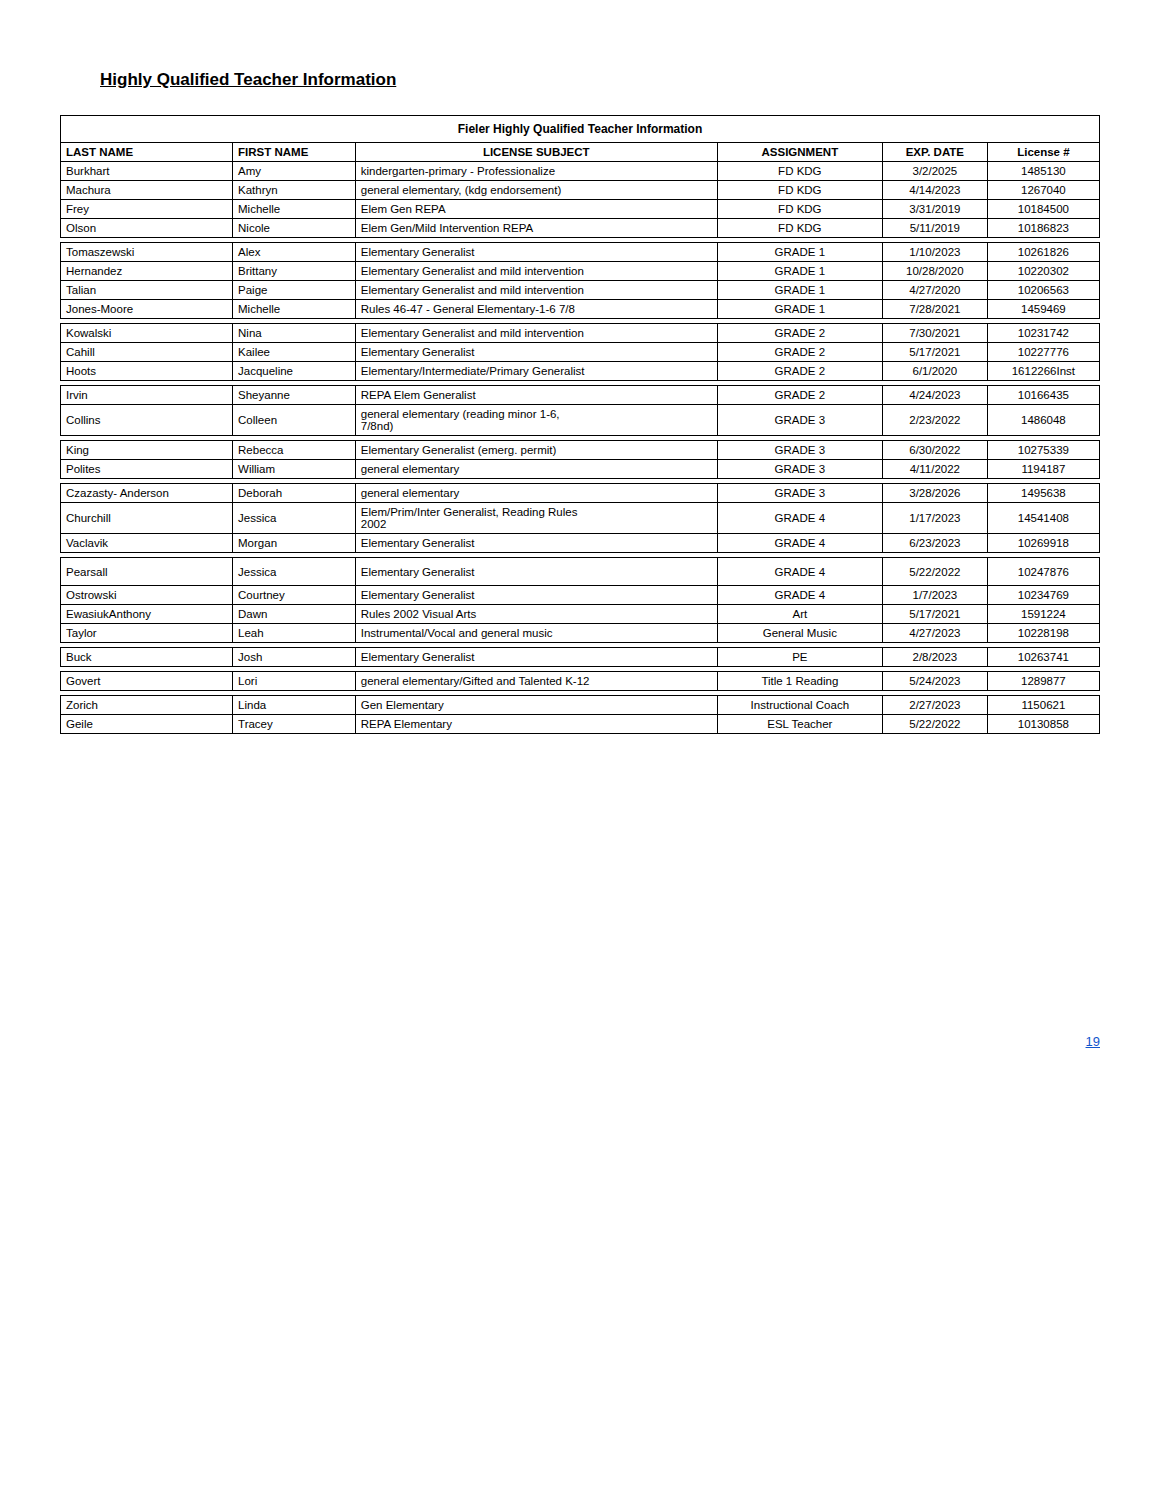Highly Qualified Teacher Information
Fieler Highly Qualified Teacher Information
| LAST NAME | FIRST NAME | LICENSE SUBJECT | ASSIGNMENT | EXP. DATE | License # |
| --- | --- | --- | --- | --- | --- |
| Burkhart | Amy | kindergarten-primary - Professionalize | FD KDG | 3/2/2025 | 1485130 |
| Machura | Kathryn | general elementary, (kdg endorsement) | FD KDG | 4/14/2023 | 1267040 |
| Frey | Michelle | Elem Gen REPA | FD KDG | 3/31/2019 | 10184500 |
| Olson | Nicole | Elem Gen/Mild Intervention REPA | FD KDG | 5/11/2019 | 10186823 |
| Tomaszewski | Alex | Elementary Generalist | GRADE 1 | 1/10/2023 | 10261826 |
| Hernandez | Brittany | Elementary Generalist and mild intervention | GRADE 1 | 10/28/2020 | 10220302 |
| Talian | Paige | Elementary Generalist and mild intervention | GRADE 1 | 4/27/2020 | 10206563 |
| Jones-Moore | Michelle | Rules 46-47 - General Elementary-1-6 7/8 | GRADE 1 | 7/28/2021 | 1459469 |
| Kowalski | Nina | Elementary Generalist and mild intervention | GRADE 2 | 7/30/2021 | 10231742 |
| Cahill | Kailee | Elementary Generalist | GRADE 2 | 5/17/2021 | 10227776 |
| Hoots | Jacqueline | Elementary/Intermediate/Primary Generalist | GRADE 2 | 6/1/2020 | 1612266Inst |
| Irvin | Sheyanne | REPA Elem Generalist | GRADE 2 | 4/24/2023 | 10166435 |
| Collins | Colleen | general elementary (reading minor 1-6, 7/8nd) | GRADE 3 | 2/23/2022 | 1486048 |
| King | Rebecca | Elementary Generalist (emerg. permit) | GRADE 3 | 6/30/2022 | 10275339 |
| Polites | William | general elementary | GRADE 3 | 4/11/2022 | 1194187 |
| Czazasty- Anderson | Deborah | general elementary | GRADE 3 | 3/28/2026 | 1495638 |
| Churchill | Jessica | Elem/Prim/Inter Generalist, Reading Rules 2002 | GRADE 4 | 1/17/2023 | 14541408 |
| Vaclavik | Morgan | Elementary Generalist | GRADE 4 | 6/23/2023 | 10269918 |
| Pearsall | Jessica | Elementary Generalist | GRADE 4 | 5/22/2022 | 10247876 |
| Ostrowski | Courtney | Elementary Generalist | GRADE 4 | 1/7/2023 | 10234769 |
| EwasiukAnthony | Dawn | Rules 2002 Visual Arts | Art | 5/17/2021 | 1591224 |
| Taylor | Leah | Instrumental/Vocal and general music | General Music | 4/27/2023 | 10228198 |
| Buck | Josh | Elementary Generalist | PE | 2/8/2023 | 10263741 |
| Govert | Lori | general elementary/Gifted and Talented K-12 | Title 1 Reading | 5/24/2023 | 1289877 |
| Zorich | Linda | Gen Elementary | Instructional Coach | 2/27/2023 | 1150621 |
| Geile | Tracey | REPA Elementary | ESL Teacher | 5/22/2022 | 10130858 |
19